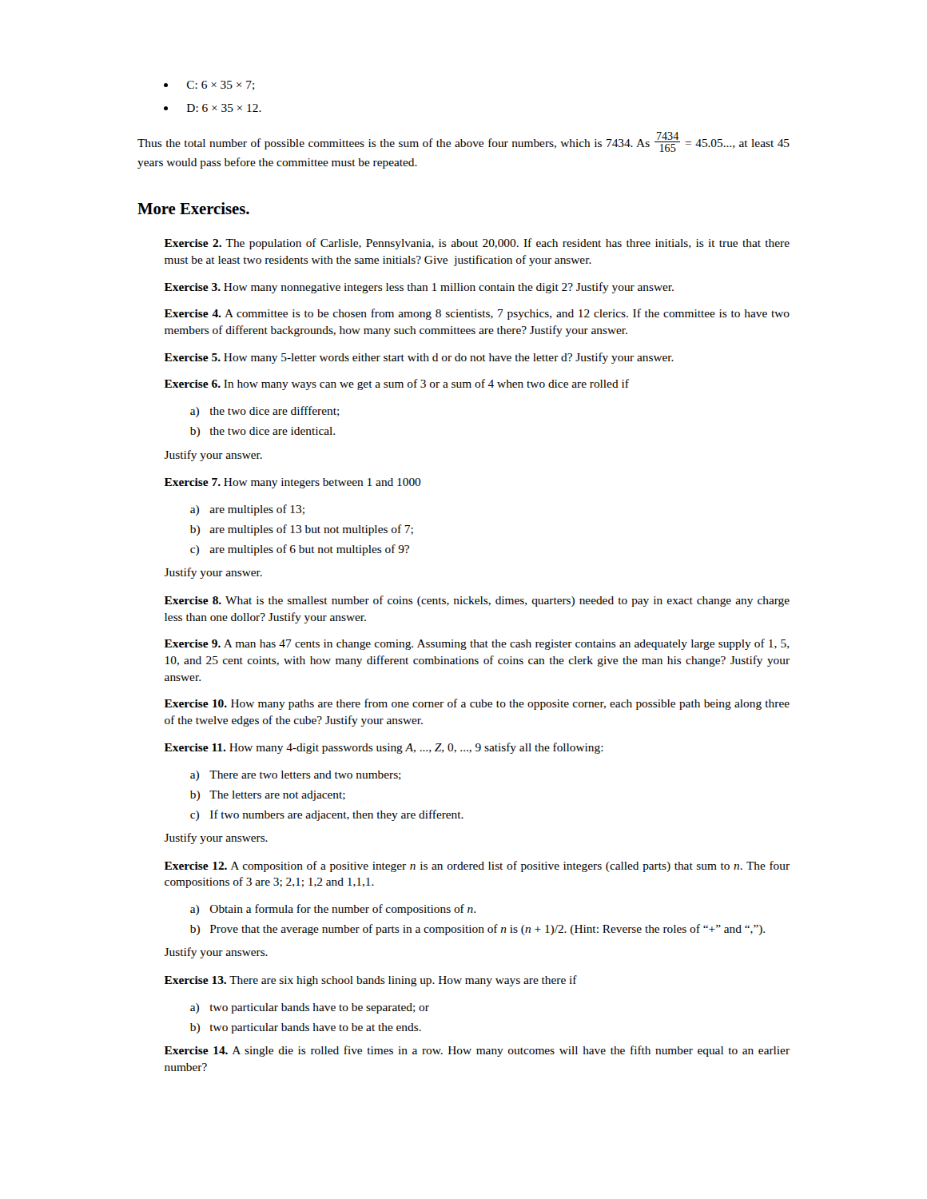C: 6 × 35 × 7;
D: 6 × 35 × 12.
Thus the total number of possible committees is the sum of the above four numbers, which is 7434. As 7434165 = 45.05..., at least 45 years would pass before the committee must be repeated.
More Exercises.
Exercise 2. The population of Carlisle, Pennsylvania, is about 20,000. If each resident has three initials, is it true that there must be at least two residents with the same initials? Give justification of your answer.
Exercise 3. How many nonnegative integers less than 1 million contain the digit 2? Justify your answer.
Exercise 4. A committee is to be chosen from among 8 scientists, 7 psychics, and 12 clerics. If the committee is to have two members of different backgrounds, how many such committees are there? Justify your answer.
Exercise 5. How many 5-letter words either start with d or do not have the letter d? Justify your answer.
Exercise 6. In how many ways can we get a sum of 3 or a sum of 4 when two dice are rolled if
the two dice are diffferent;
the two dice are identical.
Justify your answer.
Exercise 7. How many integers between 1 and 1000
are multiples of 13;
are multiples of 13 but not multiples of 7;
are multiples of 6 but not multiples of 9?
Justify your answer.
Exercise 8. What is the smallest number of coins (cents, nickels, dimes, quarters) needed to pay in exact change any charge less than one dollor? Justify your answer.
Exercise 9. A man has 47 cents in change coming. Assuming that the cash register contains an adequately large supply of 1, 5, 10, and 25 cent coints, with how many different combinations of coins can the clerk give the man his change? Justify your answer.
Exercise 10. How many paths are there from one corner of a cube to the opposite corner, each possible path being along three of the twelve edges of the cube? Justify your answer.
Exercise 11. How many 4-digit passwords using A, ..., Z, 0, ..., 9 satisfy all the following:
There are two letters and two numbers;
The letters are not adjacent;
If two numbers are adjacent, then they are different.
Justify your answers.
Exercise 12. A composition of a positive integer n is an ordered list of positive integers (called parts) that sum to n. The four compositions of 3 are 3; 2,1; 1,2 and 1,1,1.
Obtain a formula for the number of compositions of n.
Prove that the average number of parts in a composition of n is (n + 1)/2. (Hint: Reverse the roles of “+” and “,”).
Justify your answers.
Exercise 13. There are six high school bands lining up. How many ways are there if
two particular bands have to be separated; or
two particular bands have to be at the ends.
Exercise 14. A single die is rolled five times in a row. How many outcomes will have the fifth number equal to an earlier number?